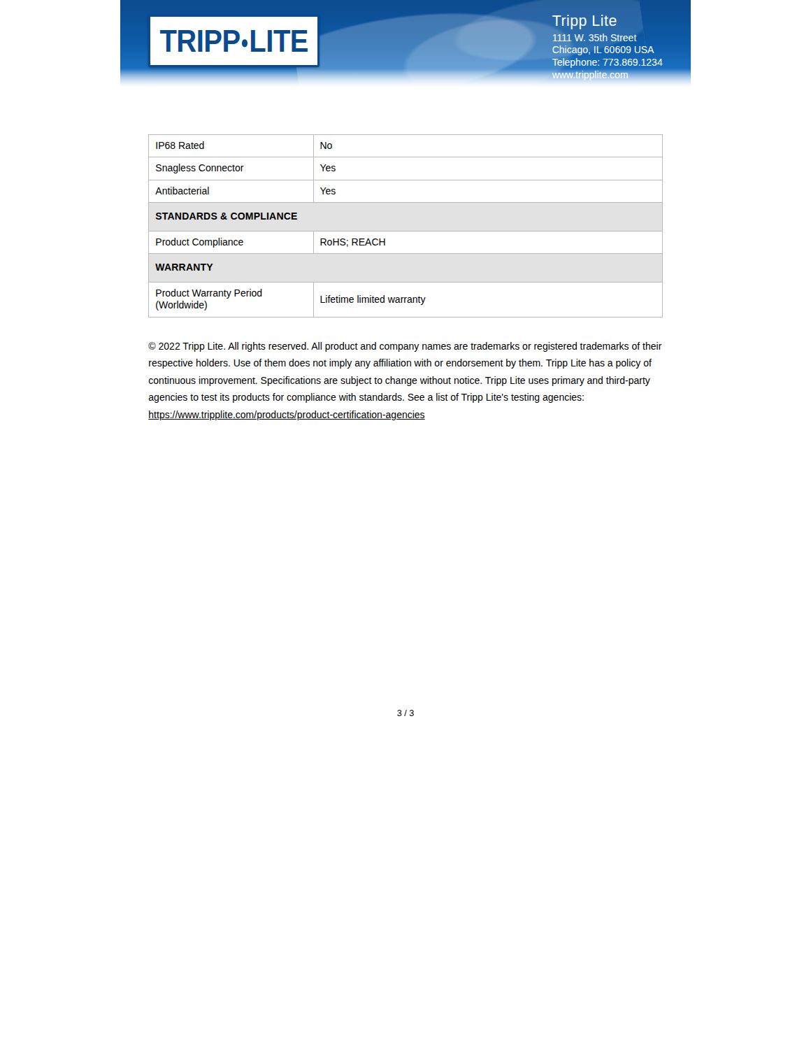TRIPP LITE
Tripp Lite
1111 W. 35th Street
Chicago, IL 60609 USA
Telephone: 773.869.1234
www.tripplite.com
| IP68 Rated | No |
| Snagless Connector | Yes |
| Antibacterial | Yes |
| STANDARDS & COMPLIANCE |
| Product Compliance | RoHS; REACH |
| WARRANTY |
| Product Warranty Period (Worldwide) | Lifetime limited warranty |
© 2022 Tripp Lite. All rights reserved. All product and company names are trademarks or registered trademarks of their respective holders. Use of them does not imply any affiliation with or endorsement by them. Tripp Lite has a policy of continuous improvement. Specifications are subject to change without notice. Tripp Lite uses primary and third-party agencies to test its products for compliance with standards. See a list of Tripp Lite's testing agencies:
https://www.tripplite.com/products/product-certification-agencies
3 / 3